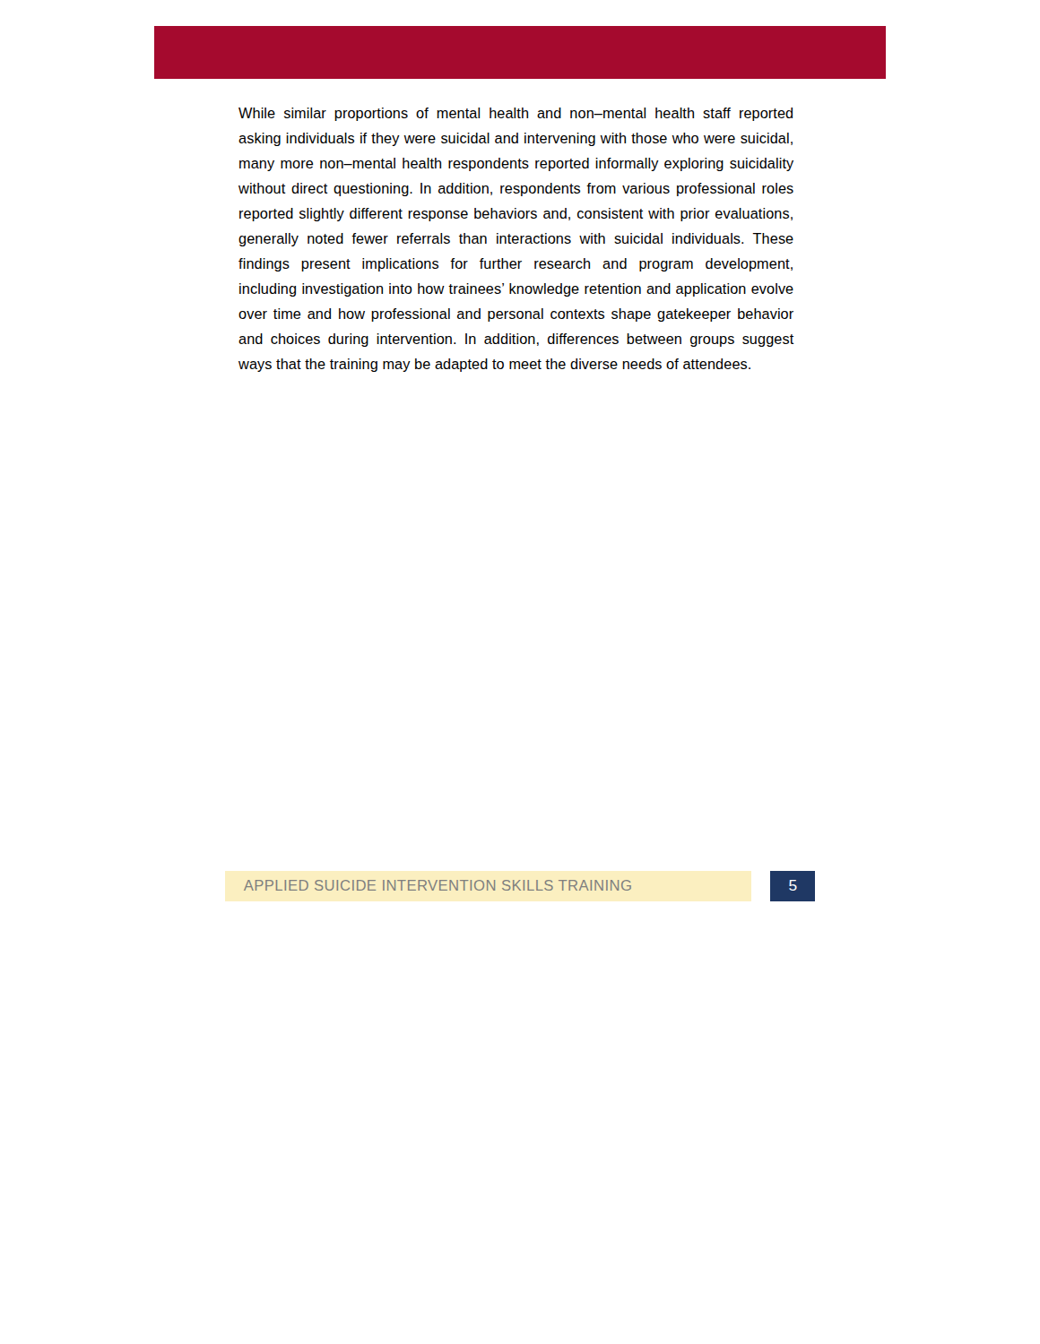While similar proportions of mental health and non–mental health staff reported asking individuals if they were suicidal and intervening with those who were suicidal, many more non–mental health respondents reported informally exploring suicidality without direct questioning. In addition, respondents from various professional roles reported slightly different response behaviors and, consistent with prior evaluations, generally noted fewer referrals than interactions with suicidal individuals. These findings present implications for further research and program development, including investigation into how trainees’ knowledge retention and application evolve over time and how professional and personal contexts shape gatekeeper behavior and choices during intervention. In addition, differences between groups suggest ways that the training may be adapted to meet the diverse needs of attendees.
APPLIED SUICIDE INTERVENTION SKILLS TRAINING
5